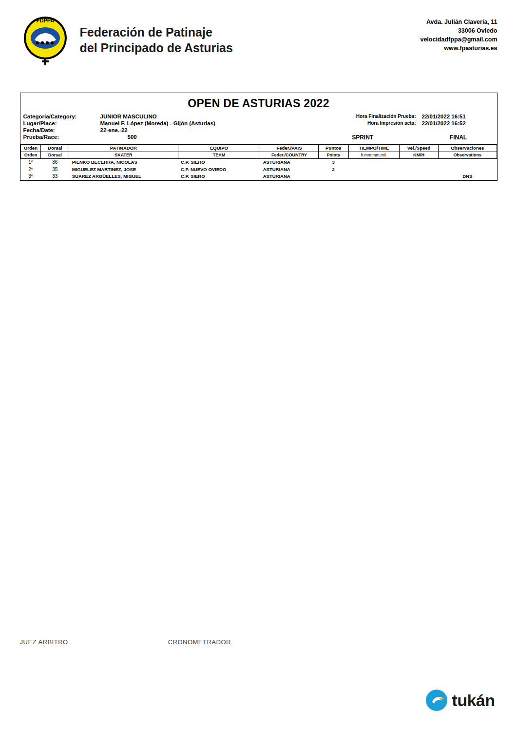FDPPA
Federación de Patinaje
del Principado de Asturias
Avda. Julián Clavería, 11
33006 Oviedo
velocidadfppa@gmail.com
www.fpasturias.es
OPEN DE ASTURIAS 2022
| Categoría/Category: | JUNIOR MASCULINO | Hora Finalización Prueba: | 22/01/2022 16:51 |
| Lugar/Place: | Manuel F. López (Moreda) - Gijón (Asturias) | Hora Impresión acta: | 22/01/2022 16:52 |
| Fecha/Date: | 22-ene.-22 | | |
| Prueba/Race: | 500 | SPRINT | FINAL |
| Orden | Dorsal | PATINADOR | EQUIPO | Feder./PAIS | Puntos | TIEMPO/TIME | Vel./Speed | Observaciones |
| --- | --- | --- | --- | --- | --- | --- | --- | --- |
| Orden | Dorsal | SKATER | TEAM | Feder./COUNTRY | Points | h:mm:mm,mil. | KM/H | Observations |
| 1º | 36 | PIENKO BECERRA, NICOLAS | C.P. SIERO | ASTURIANA | 3 | | | |
| 2º | 35 | MIGUELEZ MARTINEZ, JOSE | C.P. NUEVO OVIEDO | ASTURIANA | 2 | | | |
| 3º | 33 | SUAREZ ARGÜELLES, MIGUEL | C.P. SIERO | ASTURIANA | | | | DNS |
JUEZ ARBITRO CRONOMETRADOR
tukán